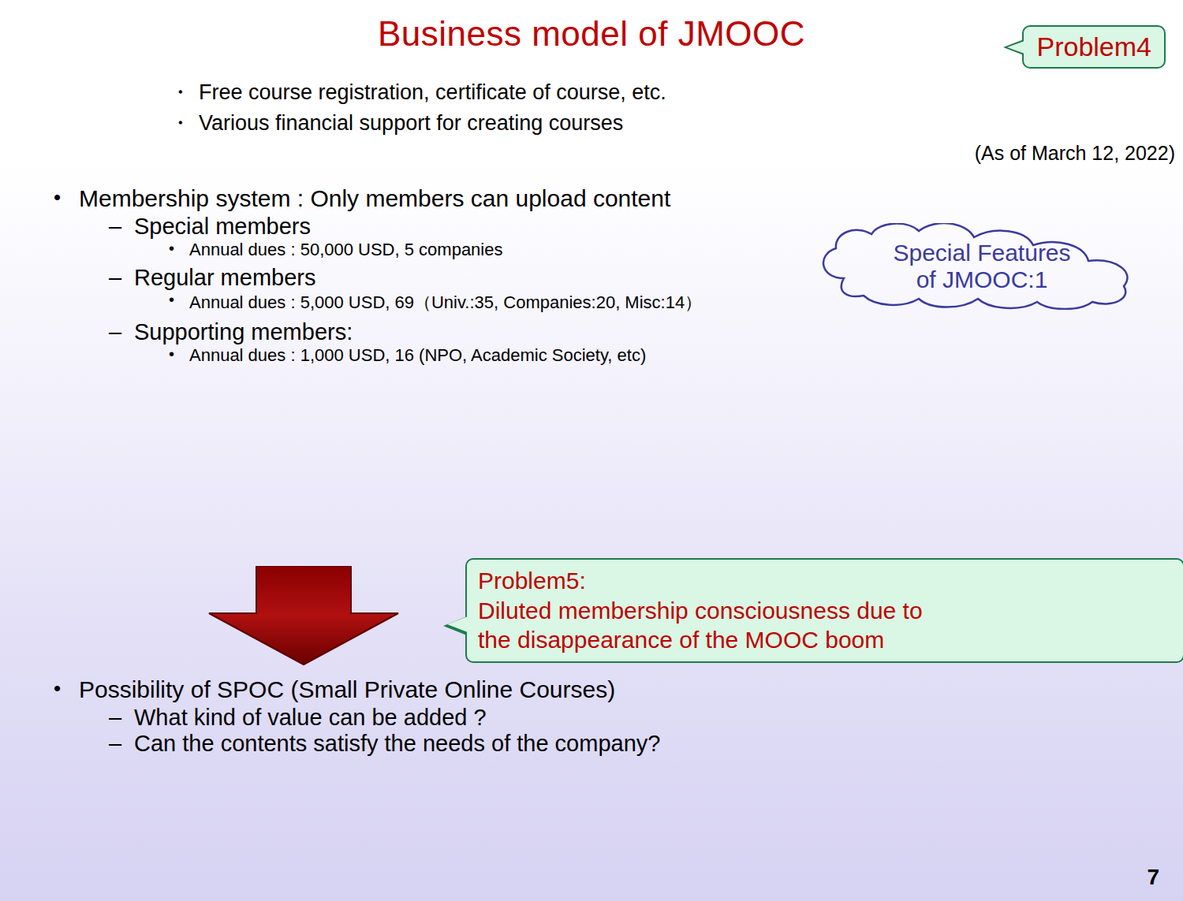Problem4
Business model of JMOOC
・Free course registration, certificate of course, etc.
・Various financial support for creating courses
(As of March 12, 2022)
Special Features
of JMOOC:1
•Membership system : Only members can upload content
–Special members
•Annual dues : 50,000 USD, 5 companies
–Regular members
•Annual dues : 5,000 USD, 69（Univ.:35, Companies:20, Misc:14）
–Supporting members:
•Annual dues : 1,000 USD, 16 (NPO, Academic Society, etc)
Problem5:
Diluted membership consciousness due to
the disappearance of the MOOC boom
•Possibility of SPOC (Small Private Online Courses)
–What kind of value can be added ?
–Can the contents satisfy the needs of the company?
7